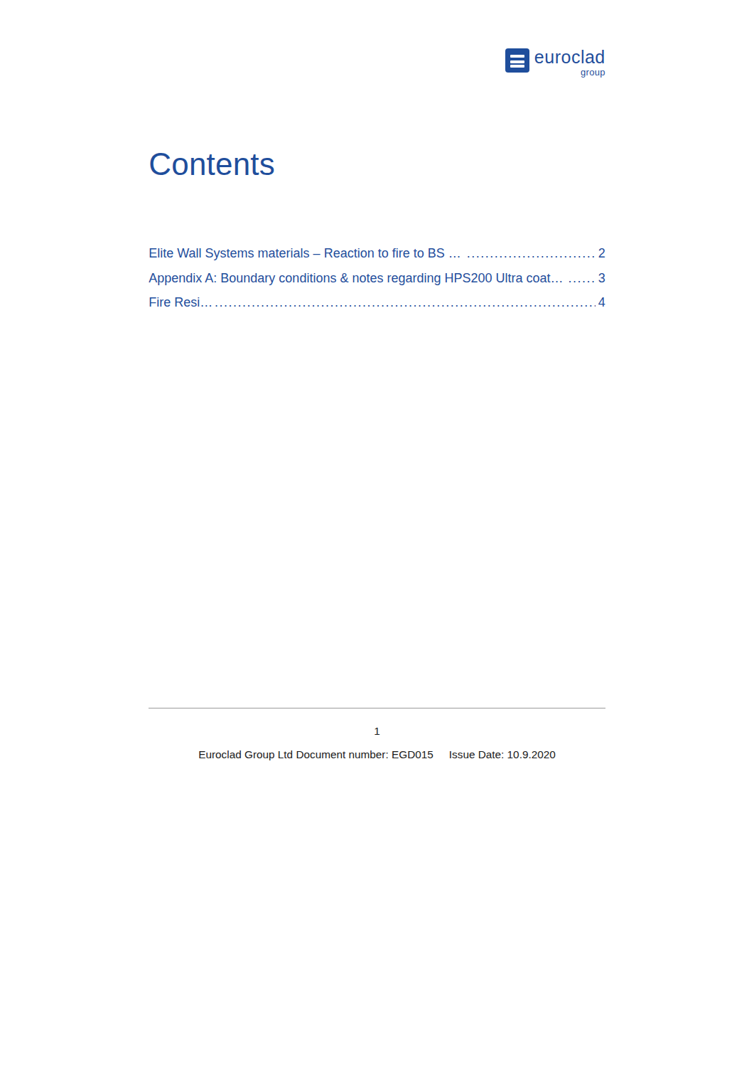euroclad group
Contents
Elite Wall Systems materials – Reaction to fire to BS EN 13501-1 ................................ 2
Appendix A: Boundary conditions & notes regarding HPS200 Ultra coated sheet ...... 3
Fire Resistance ................................................................................................................. 4
1
Euroclad Group Ltd Document number: EGD015 Issue Date: 10.9.2020